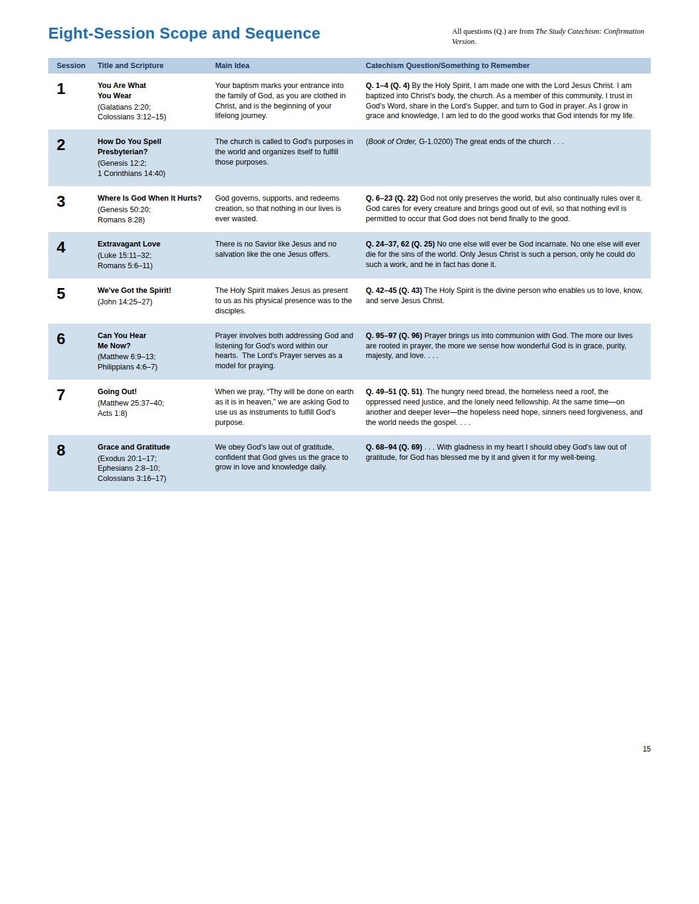Eight-Session Scope and Sequence
All questions (Q.) are from The Study Catechism: Confirmation Version.
| Session | Title and Scripture | Main Idea | Catechism Question/Something to Remember |
| --- | --- | --- | --- |
| 1 | You Are What You Wear (Galatians 2:20; Colossians 3:12–15) | Your baptism marks your entrance into the family of God, as you are clothed in Christ, and is the beginning of your lifelong journey. | Q. 1–4 (Q. 4) By the Holy Spirit, I am made one with the Lord Jesus Christ. I am baptized into Christ's body, the church. As a member of this community, I trust in God's Word, share in the Lord's Supper, and turn to God in prayer. As I grow in grace and knowledge, I am led to do the good works that God intends for my life. |
| 2 | How Do You Spell Presbyterian? (Genesis 12:2; 1 Corinthians 14:40) | The church is called to God's purposes in the world and organizes itself to fulfill those purposes. | ( Book of Order, G-1.0200) The great ends of the church . . . |
| 3 | Where Is God When It Hurts? (Genesis 50:20; Romans 8:28) | God governs, supports, and redeems creation, so that nothing in our lives is ever wasted. | Q. 6–23 (Q. 22) God not only preserves the world, but also continually rules over it. God cares for every creature and brings good out of evil, so that nothing evil is permitted to occur that God does not bend finally to the good. |
| 4 | Extravagant Love (Luke 15:11–32; Romans 5:6–11) | There is no Savior like Jesus and no salvation like the one Jesus offers. | Q. 24–37, 62 (Q. 25) No one else will ever be God incarnate. No one else will ever die for the sins of the world. Only Jesus Christ is such a person, only he could do such a work, and he in fact has done it. |
| 5 | We've Got the Spirit! (John 14:25–27) | The Holy Spirit makes Jesus as present to us as his physical presence was to the disciples. | Q. 42–45 (Q. 43) The Holy Spirit is the divine person who enables us to love, know, and serve Jesus Christ. |
| 6 | Can You Hear Me Now? (Matthew 6:9–13; Philippians 4:6–7) | Prayer involves both addressing God and listening for God's word within our hearts. The Lord's Prayer serves as a model for praying. | Q. 95–97 (Q. 96) Prayer brings us into communion with God. The more our lives are rooted in prayer, the more we sense how wonderful God is in grace, purity, majesty, and love. . . . |
| 7 | Going Out! (Matthew 25:37–40; Acts 1:8) | When we pray, “Thy will be done on earth as it is in heaven,” we are asking God to use us as instruments to fulfill God's purpose. | Q. 49–51 (Q. 51) . The hungry need bread, the homeless need a roof, the oppressed need justice, and the lonely need fellowship. At the same time—on another and deeper lever—the hopeless need hope, sinners need forgiveness, and the world needs the gospel. . . . |
| 8 | Grace and Gratitude (Exodus 20:1–17; Ephesians 2:8–10; Colossians 3:16–17) | We obey God's law out of gratitude, confident that God gives us the grace to grow in love and knowledge daily. | Q. 68–94 (Q. 69) . . . With gladness in my heart I should obey God's law out of gratitude, for God has blessed me by it and given it for my well-being. |
15